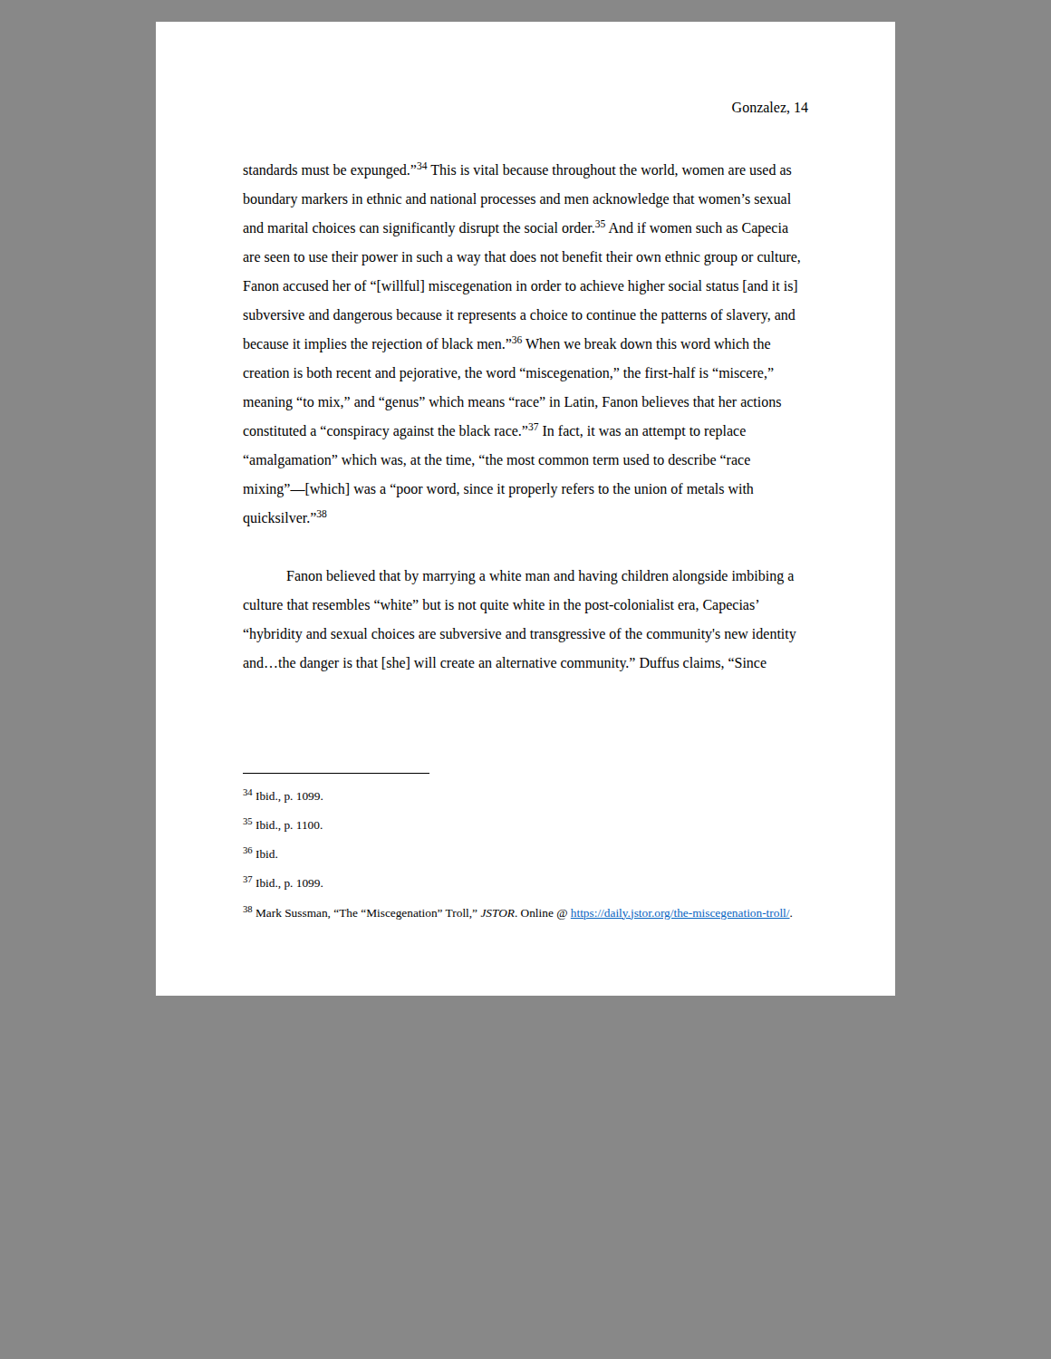Gonzalez, 14
standards must be expunged.”34 This is vital because throughout the world, women are used as boundary markers in ethnic and national processes and men acknowledge that women’s sexual and marital choices can significantly disrupt the social order.35 And if women such as Capecia are seen to use their power in such a way that does not benefit their own ethnic group or culture, Fanon accused her of “[willful] miscegenation in order to achieve higher social status [and it is] subversive and dangerous because it represents a choice to continue the patterns of slavery, and because it implies the rejection of black men.”36 When we break down this word which the creation is both recent and pejorative, the word “miscegenation,” the first-half is “miscere,” meaning “to mix,” and “genus” which means “race” in Latin, Fanon believes that her actions constituted a “conspiracy against the black race.”37 In fact, it was an attempt to replace “amalgamation” which was, at the time, “the most common term used to describe “race mixing”—[which] was a “poor word, since it properly refers to the union of metals with quicksilver.”38
Fanon believed that by marrying a white man and having children alongside imbibing a culture that resembles “white” but is not quite white in the post-colonialist era, Capecias’ “hybridity and sexual choices are subversive and transgressive of the community's new identity and…the danger is that [she] will create an alternative community.” Duffus claims, “Since
34 Ibid., p. 1099.
35 Ibid., p. 1100.
36 Ibid.
37 Ibid., p. 1099.
38 Mark Sussman, “The “Miscegenation” Troll,” JSTOR. Online @ https://daily.jstor.org/the-miscegenation-troll/.